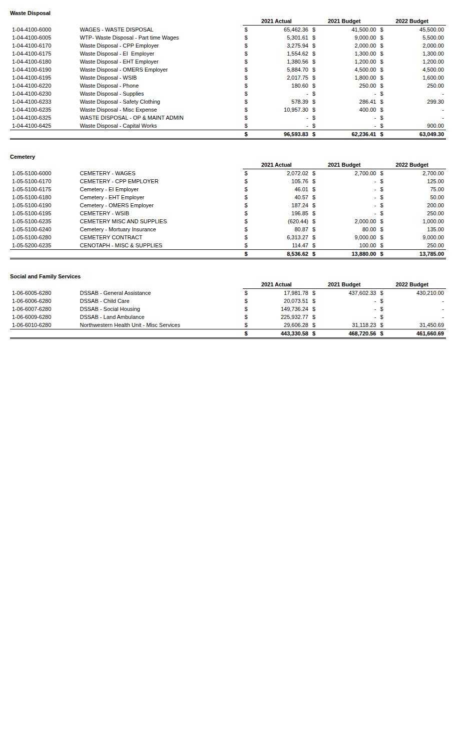Waste Disposal
| | | 2021 Actual | 2021 Budget | 2022 Budget |
| --- | --- | --- | --- | --- |
| 1-04-4100-6000 | WAGES - WASTE DISPOSAL | $ | 65,462.36 | $ | 41,500.00 | $ | 45,500.00 |
| 1-04-4100-6005 | WTP- Waste Disposal - Part time Wages | $ | 5,301.61 | $ | 9,000.00 | $ | 5,500.00 |
| 1-04-4100-6170 | Waste Disposal - CPP Employer | $ | 3,275.94 | $ | 2,000.00 | $ | 2,000.00 |
| 1-04-4100-6175 | Waste Disposal - EI Employer | $ | 1,554.62 | $ | 1,300.00 | $ | 1,300.00 |
| 1-04-4100-6180 | Waste Disposal - EHT Employer | $ | 1,380.56 | $ | 1,200.00 | $ | 1,200.00 |
| 1-04-4100-6190 | Waste Disposal - OMERS Employer | $ | 5,884.70 | $ | 4,500.00 | $ | 4,500.00 |
| 1-04-4100-6195 | Waste Disposal - WSIB | $ | 2,017.75 | $ | 1,800.00 | $ | 1,600.00 |
| 1-04-4100-6220 | Waste Disposal - Phone | $ | 180.60 | $ | 250.00 | $ | 250.00 |
| 1-04-4100-6230 | Waste Disposal - Supplies | $ | - | $ | - | $ | - |
| 1-04-4100-6233 | Waste Disposal - Safety Clothing | $ | 578.39 | $ | 286.41 | $ | 299.30 |
| 1-04-4100-6235 | Waste Disposal - Misc Expense | $ | 10,957.30 | $ | 400.00 | $ | - |
| 1-04-4100-6325 | WASTE DISPOSAL - OP & MAINT ADMIN | $ | - | $ | - | $ | - |
| 1-04-4100-6425 | Waste Disposal - Capital Works | $ | - | $ | - | $ | 900.00 |
| | | $ | 96,593.83 | $ | 62,236.41 | $ | 63,049.30 |
Cemetery
| | | 2021 Actual | 2021 Budget | 2022 Budget |
| --- | --- | --- | --- | --- |
| 1-05-5100-6000 | CEMETERY - WAGES | $ | 2,072.02 | $ | 2,700.00 | $ | 2,700.00 |
| 1-05-5100-6170 | CEMETERY - CPP EMPLOYER | $ | 105.76 | $ | - | $ | 125.00 |
| 1-05-5100-6175 | Cemetery - EI Employer | $ | 46.01 | $ | - | $ | 75.00 |
| 1-05-5100-6180 | Cemetery - EHT Employer | $ | 40.57 | $ | - | $ | 50.00 |
| 1-05-5100-6190 | Cemetery - OMERS Employer | $ | 187.24 | $ | - | $ | 200.00 |
| 1-05-5100-6195 | CEMETERY - WSIB | $ | 196.85 | $ | - | $ | 250.00 |
| 1-05-5100-6235 | CEMETERY MISC AND SUPPLIES | $ | (620.44) | $ | 2,000.00 | $ | 1,000.00 |
| 1-05-5100-6240 | Cemetery - Mortuary Insurance | $ | 80.87 | $ | 80.00 | $ | 135.00 |
| 1-05-5100-6280 | CEMETERY CONTRACT | $ | 6,313.27 | $ | 9,000.00 | $ | 9,000.00 |
| 1-05-5200-6235 | CENOTAPH - MISC & SUPPLIES | $ | 114.47 | $ | 100.00 | $ | 250.00 |
| | | $ | 8,536.62 | $ | 13,880.00 | $ | 13,785.00 |
Social and Family Services
| | | 2021 Actual | 2021 Budget | 2022 Budget |
| --- | --- | --- | --- | --- |
| 1-06-6005-6280 | DSSAB - General Assistance | $ | 17,981.78 | $ | 437,602.33 | $ | 430,210.00 |
| 1-06-6006-6280 | DSSAB - Child Care | $ | 20,073.51 | $ | - | $ | - |
| 1-06-6007-6280 | DSSAB - Social Housing | $ | 149,736.24 | $ | - | $ | - |
| 1-06-6009-6280 | DSSAB - Land Ambulance | $ | 225,932.77 | $ | - | $ | - |
| 1-06-6010-6280 | Northwestern Health Unit - Misc Services | $ | 29,606.28 | $ | 31,118.23 | $ | 31,450.69 |
| | | $ | 443,330.58 | $ | 468,720.56 | $ | 461,660.69 |